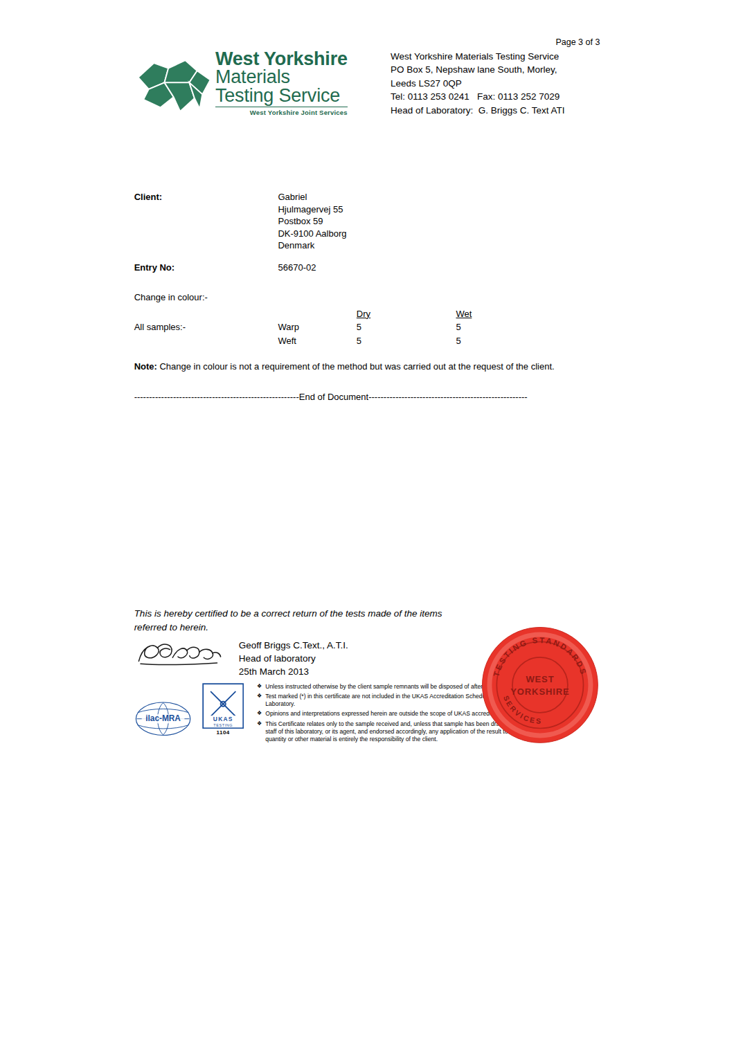Page 3 of 3
West Yorkshire map
West Yorkshire
Materials
Testing Service
West Yorkshire Joint Services
West Yorkshire Materials Testing Service
PO Box 5, Nepshaw lane South, Morley,
Leeds LS27 0QP
Tel: 0113 253 0241 Fax: 0113 252 7029
Head of Laboratory: G. Briggs C. Text ATI
Client:
Gabriel
Hjulmagervej 55
Postbox 59
DK-9100 Aalborg
Denmark
Entry No:
56670-02
Change in colour:-
| | | Dry | Wet |
| All samples:- | Warp | 5 | 5 |
| | Weft | 5 | 5 |
Note: Change in colour is not a requirement of the method but was carried out at the request of the client.
-------------------------------------------------------End of Document-----------------------------------------------------
This is hereby certified to be a correct return of the tests made of the items referred to herein.
Signature of Geoff Briggs
Geoff Briggs C.Text., A.T.I.
Head of laboratory
25th March 2013
ILAC-MRA ilac-MRA
UKAS Testing UKAS TESTING
1104
Unless instructed otherwise by the client sample remnants will be disposed of after 28 days
Test marked (*) in this certificate are not included in the UKAS Accreditation Schedule for this Laboratory.
Opinions and interpretations expressed herein are outside the scope of UKAS accreditation.
This Certificate relates only to the sample received and, unless that sample has been drawn by the staff of this laboratory, or its agent, and endorsed accordingly, any application of the result to a bulk quantity or other material is entirely the responsibility of the client.
Official seal TESTING STANDARDS SERVICES WEST YORKSHIRE